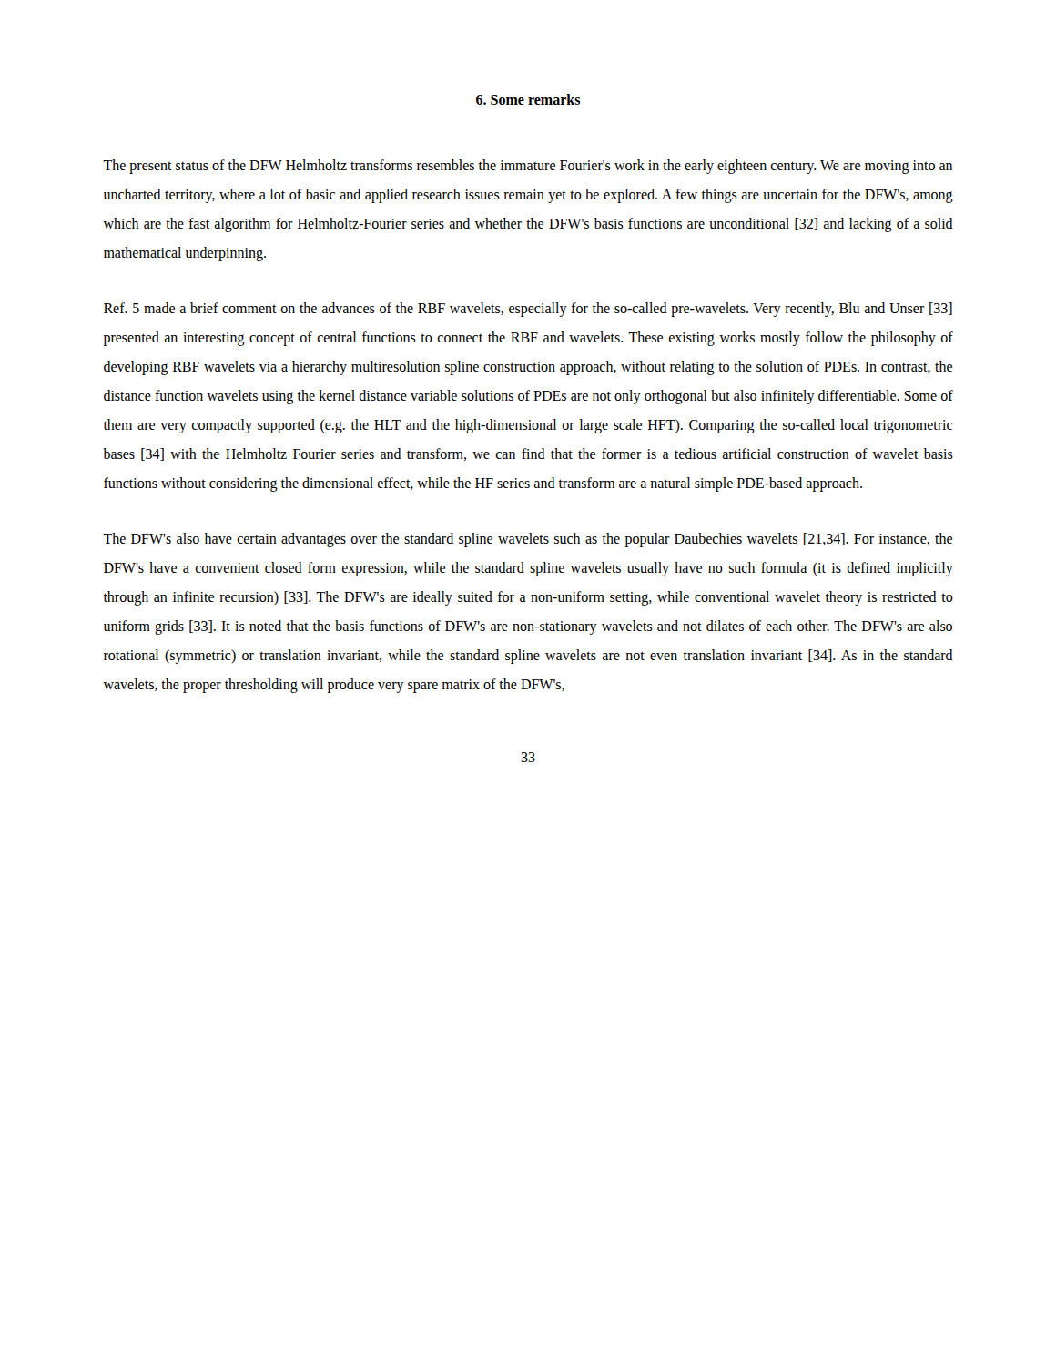6. Some remarks
The present status of the DFW Helmholtz transforms resembles the immature Fourier's work in the early eighteen century. We are moving into an uncharted territory, where a lot of basic and applied research issues remain yet to be explored. A few things are uncertain for the DFW's, among which are the fast algorithm for Helmholtz-Fourier series and whether the DFW's basis functions are unconditional [32] and lacking of a solid mathematical underpinning.
Ref. 5 made a brief comment on the advances of the RBF wavelets, especially for the so-called pre-wavelets. Very recently, Blu and Unser [33] presented an interesting concept of central functions to connect the RBF and wavelets. These existing works mostly follow the philosophy of developing RBF wavelets via a hierarchy multiresolution spline construction approach, without relating to the solution of PDEs. In contrast, the distance function wavelets using the kernel distance variable solutions of PDEs are not only orthogonal but also infinitely differentiable. Some of them are very compactly supported (e.g. the HLT and the high-dimensional or large scale HFT). Comparing the so-called local trigonometric bases [34] with the Helmholtz Fourier series and transform, we can find that the former is a tedious artificial construction of wavelet basis functions without considering the dimensional effect, while the HF series and transform are a natural simple PDE-based approach.
The DFW's also have certain advantages over the standard spline wavelets such as the popular Daubechies wavelets [21,34]. For instance, the DFW's have a convenient closed form expression, while the standard spline wavelets usually have no such formula (it is defined implicitly through an infinite recursion) [33]. The DFW's are ideally suited for a non-uniform setting, while conventional wavelet theory is restricted to uniform grids [33]. It is noted that the basis functions of DFW's are non-stationary wavelets and not dilates of each other. The DFW's are also rotational (symmetric) or translation invariant, while the standard spline wavelets are not even translation invariant [34]. As in the standard wavelets, the proper thresholding will produce very spare matrix of the DFW's,
33